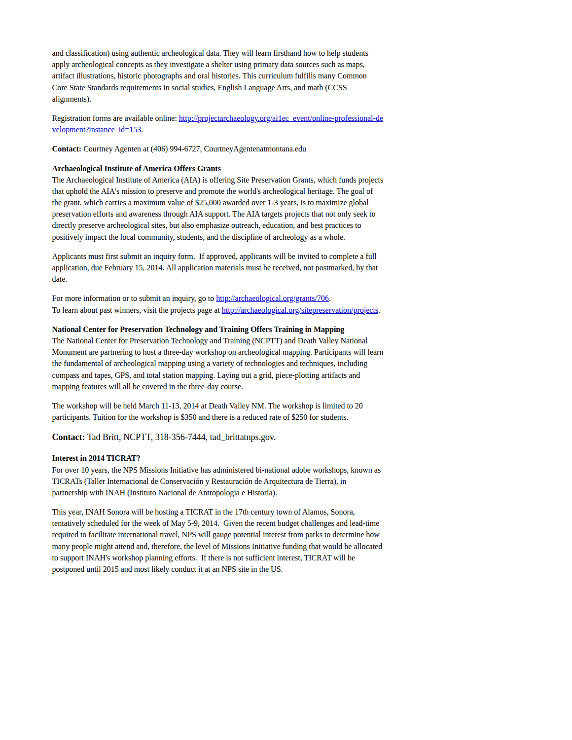and classification) using authentic archeological data. They will learn firsthand how to help students apply archeological concepts as they investigate a shelter using primary data sources such as maps, artifact illustrations, historic photographs and oral histories. This curriculum fulfills many Common Core State Standards requirements in social studies, English Language Arts, and math (CCSS alignments).
Registration forms are available online: http://projectarchaeology.org/ai1ec_event/online-professional-development?instance_id=153.
Contact: Courtney Agenten at (406) 994-6727, CourtneyAgentenatmontana.edu
Archaeological Institute of America Offers Grants
The Archaeological Institute of America (AIA) is offering Site Preservation Grants, which funds projects that uphold the AIA's mission to preserve and promote the world's archeological heritage. The goal of the grant, which carries a maximum value of $25,000 awarded over 1-3 years, is to maximize global preservation efforts and awareness through AIA support. The AIA targets projects that not only seek to directly preserve archeological sites, but also emphasize outreach, education, and best practices to positively impact the local community, students, and the discipline of archeology as a whole.
Applicants must first submit an inquiry form. If approved, applicants will be invited to complete a full application, due February 15, 2014. All application materials must be received, not postmarked, by that date.
For more information or to submit an inquiry, go to http://archaeological.org/grants/706.
To learn about past winners, visit the projects page at http://archaeological.org/sitepreservation/projects.
National Center for Preservation Technology and Training Offers Training in Mapping
The National Center for Preservation Technology and Training (NCPTT) and Death Valley National Monument are partnering to host a three-day workshop on archeological mapping. Participants will learn the fundamental of archeological mapping using a variety of technologies and techniques, including compass and tapes, GPS, and total station mapping. Laying out a grid, piece-plotting artifacts and mapping features will all be covered in the three-day course.
The workshop will be held March 11-13, 2014 at Death Valley NM. The workshop is limited to 20 participants. Tuition for the workshop is $350 and there is a reduced rate of $250 for students.
Contact: Tad Britt, NCPTT, 318-356-7444, tad_brittatnps.gov.
Interest in 2014 TICRAT?
For over 10 years, the NPS Missions Initiative has administered bi-national adobe workshops, known as TICRATs (Taller Internacional de Conservación y Restauración de Arquitectura de Tierra), in partnership with INAH (Instituto Nacional de Antropologia e Historia).
This year, INAH Sonora will be hosting a TICRAT in the 17th century town of Alamos, Sonora, tentatively scheduled for the week of May 5-9, 2014. Given the recent budget challenges and lead-time required to facilitate international travel, NPS will gauge potential interest from parks to determine how many people might attend and, therefore, the level of Missions Initiative funding that would be allocated to support INAH's workshop planning efforts. If there is not sufficient interest, TICRAT will be postponed until 2015 and most likely conduct it at an NPS site in the US.